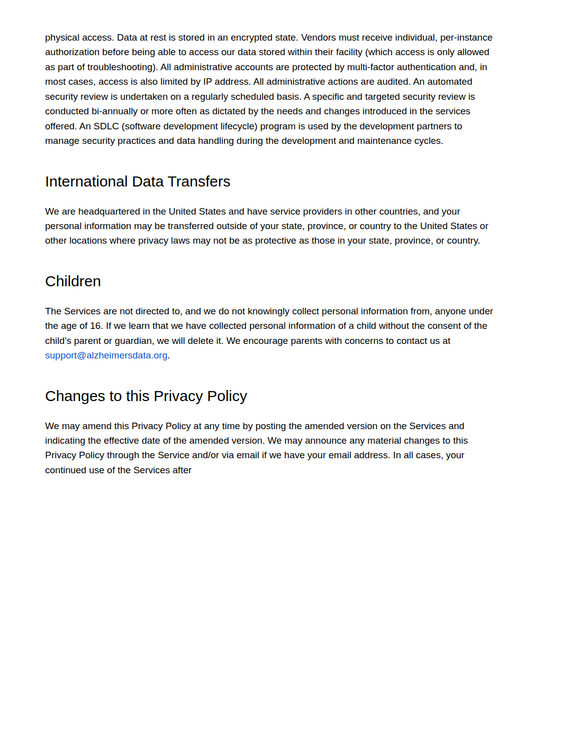physical access. Data at rest is stored in an encrypted state. Vendors must receive individual, per-instance authorization before being able to access our data stored within their facility (which access is only allowed as part of troubleshooting). All administrative accounts are protected by multi-factor authentication and, in most cases, access is also limited by IP address. All administrative actions are audited. An automated security review is undertaken on a regularly scheduled basis. A specific and targeted security review is conducted bi-annually or more often as dictated by the needs and changes introduced in the services offered. An SDLC (software development lifecycle) program is used by the development partners to manage security practices and data handling during the development and maintenance cycles.
International Data Transfers
We are headquartered in the United States and have service providers in other countries, and your personal information may be transferred outside of your state, province, or country to the United States or other locations where privacy laws may not be as protective as those in your state, province, or country.
Children
The Services are not directed to, and we do not knowingly collect personal information from, anyone under the age of 16. If we learn that we have collected personal information of a child without the consent of the child’s parent or guardian, we will delete it. We encourage parents with concerns to contact us at support@alzheimersdata.org.
Changes to this Privacy Policy
We may amend this Privacy Policy at any time by posting the amended version on the Services and indicating the effective date of the amended version. We may announce any material changes to this Privacy Policy through the Service and/or via email if we have your email address. In all cases, your continued use of the Services after